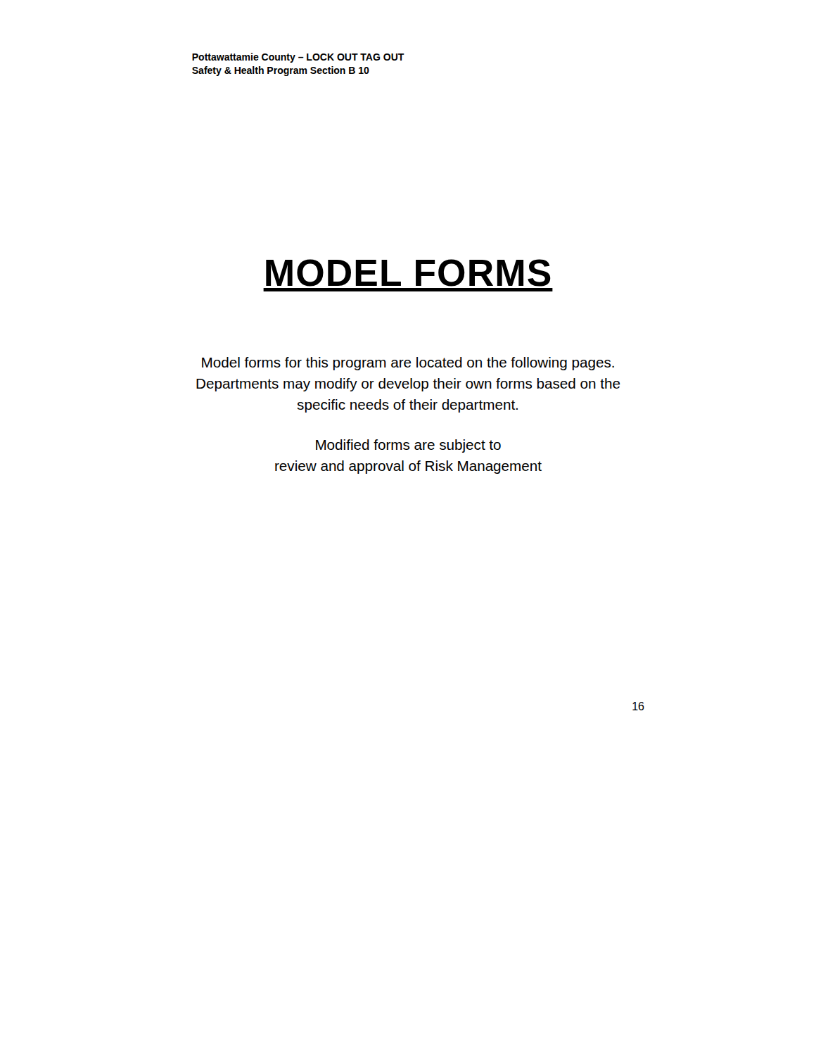Pottawattamie County – LOCK OUT TAG OUT
Safety & Health Program Section B 10
MODEL FORMS
Model forms for this program are located on the following pages. Departments may modify or develop their own forms based on the specific needs of their department.
Modified forms are subject to
review and approval of Risk Management
16